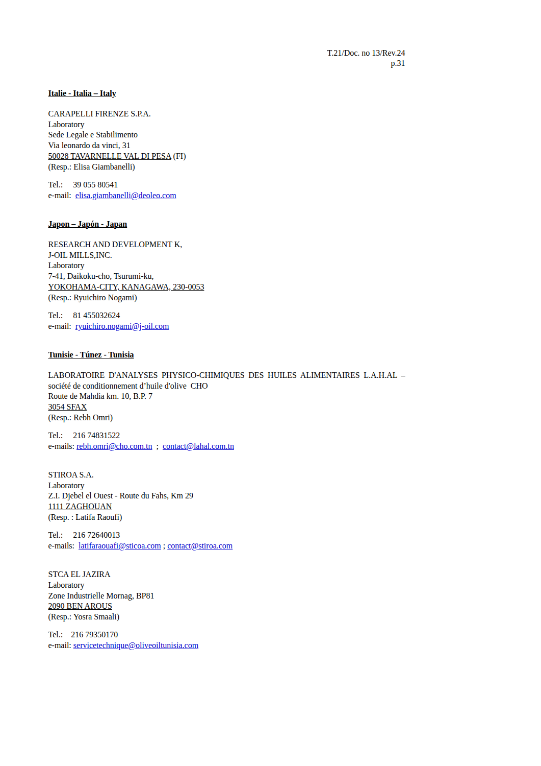T.21/Doc. no 13/Rev.24
p.31
Italie - Italia – Italy
CARAPELLI FIRENZE S.P.A.
Laboratory
Sede Legale e Stabilimento
Via leonardo da vinci, 31
50028 TAVARNELLE VAL DI PESA (FI)
(Resp.: Elisa Giambanelli)
Tel.: 39 055 80541
e-mail: elisa.giambanelli@deoleo.com
Japon – Japón - Japan
RESEARCH AND DEVELOPMENT K,
J-OIL MILLS,INC.
Laboratory
7-41, Daikoku-cho, Tsurumi-ku,
YOKOHAMA-CITY, KANAGAWA, 230-0053
(Resp.: Ryuichiro Nogami)
Tel.: 81 455032624
e-mail: ryuichiro.nogami@j-oil.com
Tunisie - Túnez - Tunisia
LABORATOIRE D'ANALYSES PHYSICO-CHIMIQUES DES HUILES ALIMENTAIRES L.A.H.AL – société de conditionnement d’huile d'olive CHO
Route de Mahdia km. 10, B.P. 7
3054 SFAX
(Resp.: Rebh Omri)
Tel.: 216 74831522
e-mails: rebh.omri@cho.com.tn ; contact@lahal.com.tn
STIROA S.A.
Laboratory
Z.I. Djebel el Ouest - Route du Fahs, Km 29
1111 ZAGHOUAN
(Resp. : Latifa Raoufi)
Tel.: 216 72640013
e-mails: latifaraouafi@sticoa.com ; contact@stiroa.com
STCA EL JAZIRA
Laboratory
Zone Industrielle Mornag, BP81
2090 BEN AROUS
(Resp.: Yosra Smaali)
Tel.: 216 79350170
e-mail: servicetechnique@oliveoiltunisia.com